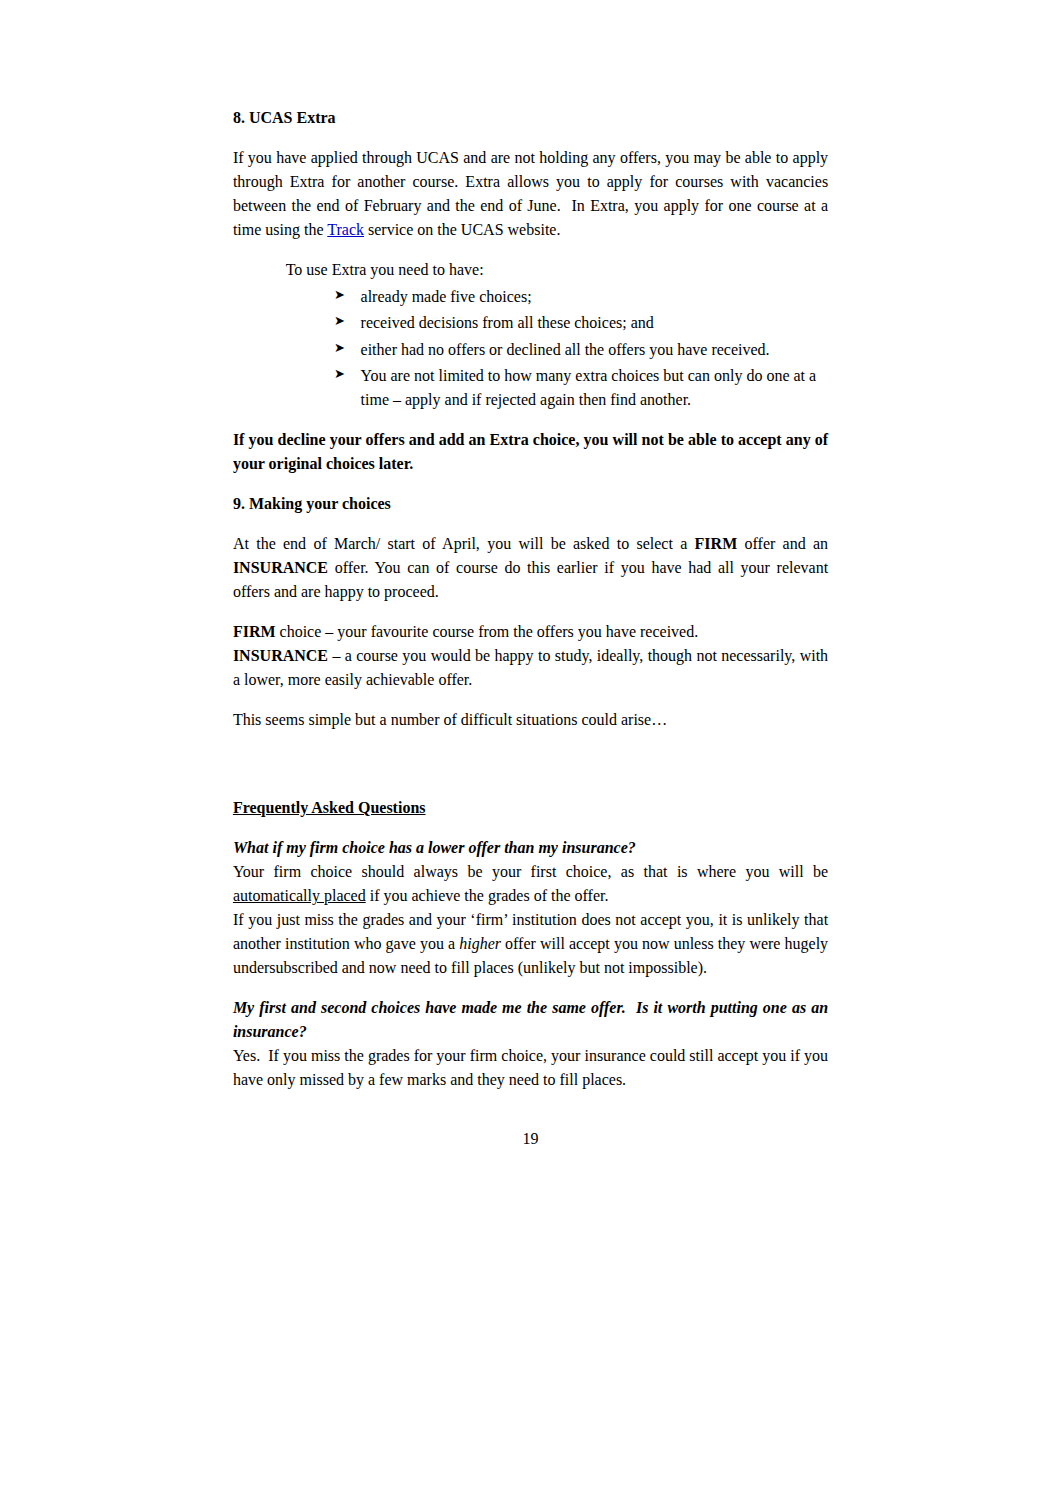8. UCAS Extra
If you have applied through UCAS and are not holding any offers, you may be able to apply through Extra for another course. Extra allows you to apply for courses with vacancies between the end of February and the end of June. In Extra, you apply for one course at a time using the Track service on the UCAS website.
To use Extra you need to have:
already made five choices;
received decisions from all these choices; and
either had no offers or declined all the offers you have received.
You are not limited to how many extra choices but can only do one at a time – apply and if rejected again then find another.
If you decline your offers and add an Extra choice, you will not be able to accept any of your original choices later.
9. Making your choices
At the end of March/ start of April, you will be asked to select a FIRM offer and an INSURANCE offer. You can of course do this earlier if you have had all your relevant offers and are happy to proceed.
FIRM choice – your favourite course from the offers you have received.
INSURANCE – a course you would be happy to study, ideally, though not necessarily, with a lower, more easily achievable offer.
This seems simple but a number of difficult situations could arise…
Frequently Asked Questions
What if my firm choice has a lower offer than my insurance?
Your firm choice should always be your first choice, as that is where you will be automatically placed if you achieve the grades of the offer.
If you just miss the grades and your ‘firm’ institution does not accept you, it is unlikely that another institution who gave you a higher offer will accept you now unless they were hugely undersubscribed and now need to fill places (unlikely but not impossible).
My first and second choices have made me the same offer. Is it worth putting one as an insurance?
Yes. If you miss the grades for your firm choice, your insurance could still accept you if you have only missed by a few marks and they need to fill places.
19